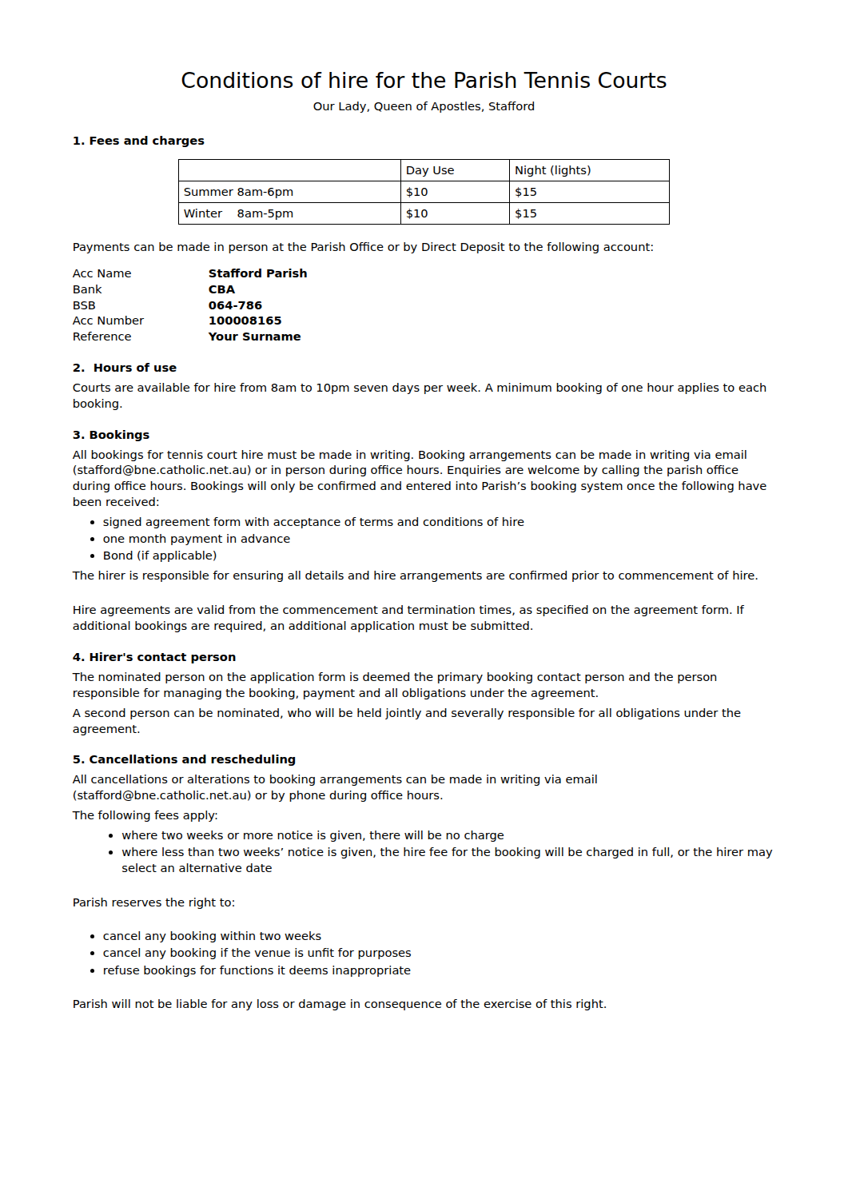Conditions of hire for the Parish Tennis Courts
Our Lady, Queen of Apostles, Stafford
1. Fees and charges
| | Day Use | Night (lights) |
| Summer 8am-6pm | $10 | $15 |
| Winter 8am-5pm | $10 | $15 |
Payments can be made in person at the Parish Office or by Direct Deposit to the following account:
| Acc Name | Stafford Parish |
| Bank | CBA |
| BSB | 064-786 |
| Acc Number | 100008165 |
| Reference | Your Surname |
2. Hours of use
Courts are available for hire from 8am to 10pm seven days per week. A minimum booking of one hour applies to each booking.
3. Bookings
All bookings for tennis court hire must be made in writing. Booking arrangements can be made in writing via email (stafford@bne.catholic.net.au) or in person during office hours. Enquiries are welcome by calling the parish office during office hours. Bookings will only be confirmed and entered into Parish’s booking system once the following have been received:
signed agreement form with acceptance of terms and conditions of hire
one month payment in advance
Bond (if applicable)
The hirer is responsible for ensuring all details and hire arrangements are confirmed prior to commencement of hire.
Hire agreements are valid from the commencement and termination times, as specified on the agreement form. If additional bookings are required, an additional application must be submitted.
4. Hirer's contact person
The nominated person on the application form is deemed the primary booking contact person and the person responsible for managing the booking, payment and all obligations under the agreement.
A second person can be nominated, who will be held jointly and severally responsible for all obligations under the agreement.
5. Cancellations and rescheduling
All cancellations or alterations to booking arrangements can be made in writing via email (stafford@bne.catholic.net.au) or by phone during office hours.
The following fees apply:
where two weeks or more notice is given, there will be no charge
where less than two weeks’ notice is given, the hire fee for the booking will be charged in full, or the hirer may select an alternative date
Parish reserves the right to:
cancel any booking within two weeks
cancel any booking if the venue is unfit for purposes
refuse bookings for functions it deems inappropriate
Parish will not be liable for any loss or damage in consequence of the exercise of this right.